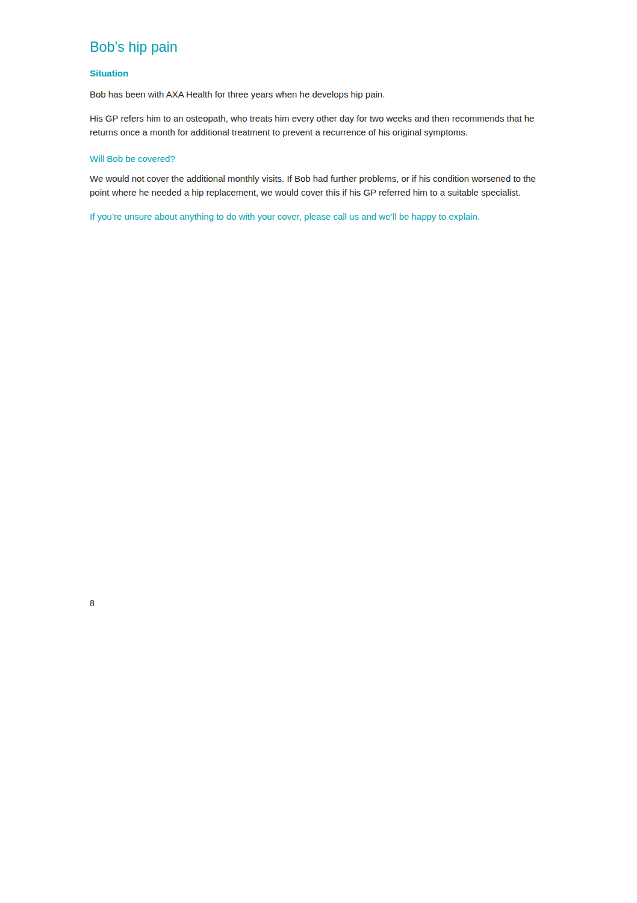Bob’s hip pain
Situation
Bob has been with AXA Health for three years when he develops hip pain.
His GP refers him to an osteopath, who treats him every other day for two weeks and then recommends that he returns once a month for additional treatment to prevent a recurrence of his original symptoms.
Will Bob be covered?
We would not cover the additional monthly visits. If Bob had further problems, or if his condition worsened to the point where he needed a hip replacement, we would cover this if his GP referred him to a suitable specialist.
If you’re unsure about anything to do with your cover, please call us and we’ll be happy to explain.
8